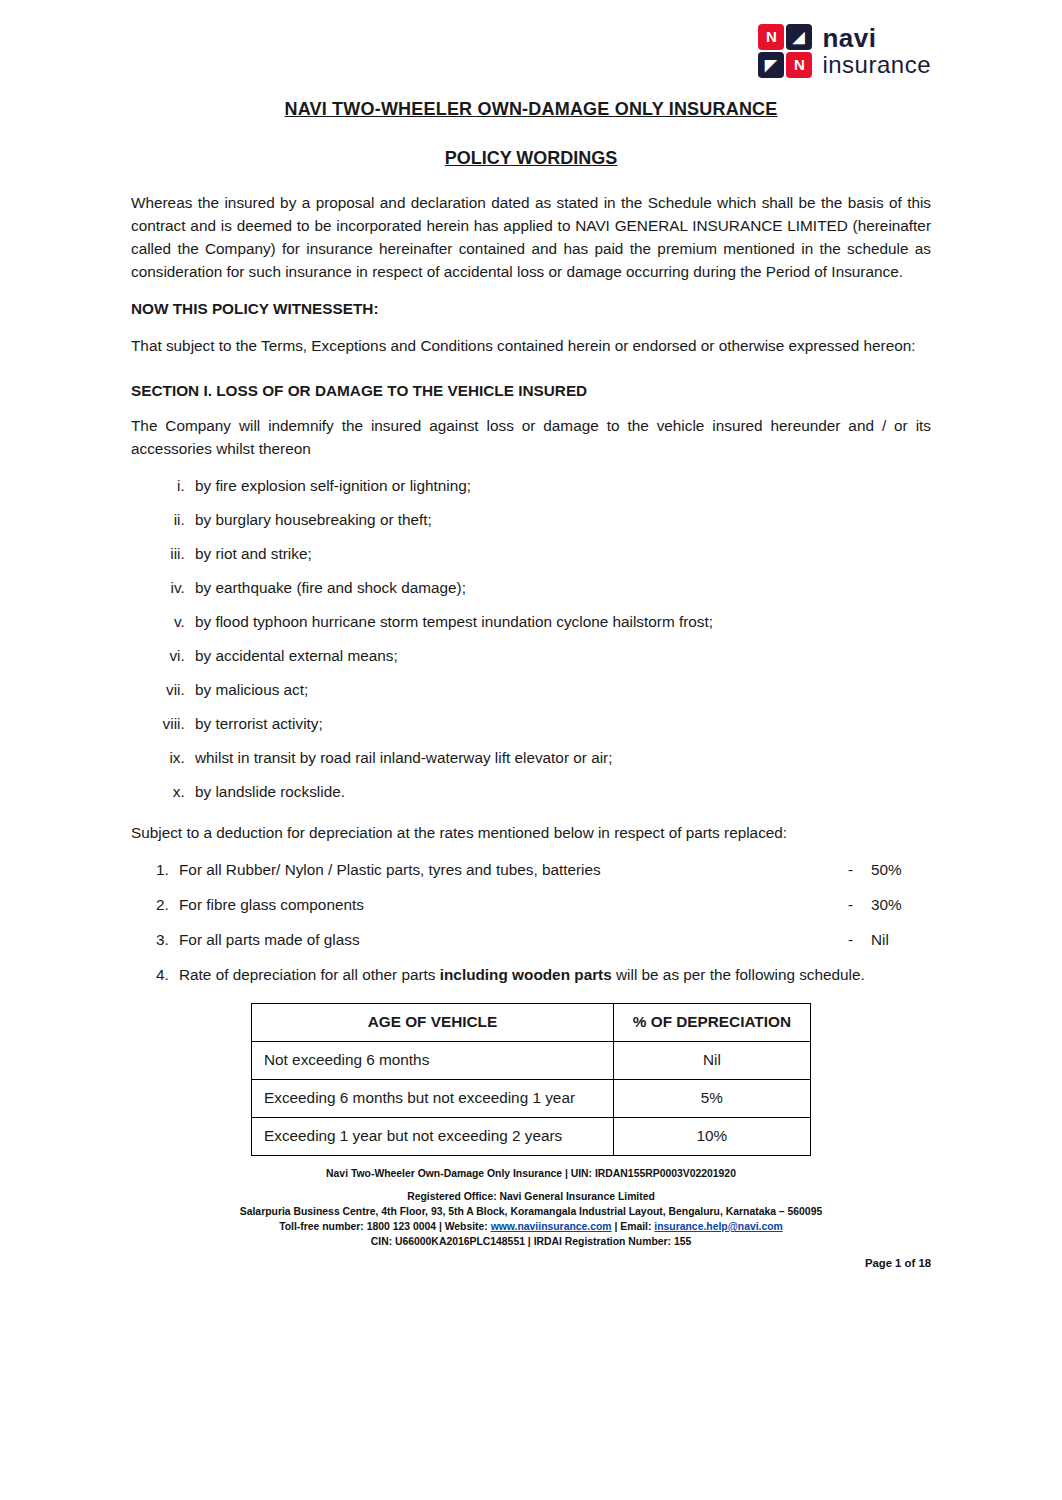N◢ ◤N
navi
insurance
NAVI TWO-WHEELER OWN-DAMAGE ONLY INSURANCE
POLICY WORDINGS
Whereas the insured by a proposal and declaration dated as stated in the Schedule which shall be the basis of this contract and is deemed to be incorporated herein has applied to NAVI GENERAL INSURANCE LIMITED (hereinafter called the Company) for insurance hereinafter contained and has paid the premium mentioned in the schedule as consideration for such insurance in respect of accidental loss or damage occurring during the Period of Insurance.
NOW THIS POLICY WITNESSETH:
That subject to the Terms, Exceptions and Conditions contained herein or endorsed or otherwise expressed hereon:
SECTION I. LOSS OF OR DAMAGE TO THE VEHICLE INSURED
The Company will indemnify the insured against loss or damage to the vehicle insured hereunder and / or its accessories whilst thereon
by fire explosion self-ignition or lightning;
by burglary housebreaking or theft;
by riot and strike;
by earthquake (fire and shock damage);
by flood typhoon hurricane storm tempest inundation cyclone hailstorm frost;
by accidental external means;
by malicious act;
by terrorist activity;
whilst in transit by road rail inland-waterway lift elevator or air;
by landslide rockslide.
Subject to a deduction for depreciation at the rates mentioned below in respect of parts replaced:
For all Rubber/ Nylon / Plastic parts, tyres and tubes, batteries - 50%
For fibre glass components - 30%
For all parts made of glass - Nil
Rate of depreciation for all other parts including wooden parts will be as per the following schedule.
| AGE OF VEHICLE | % OF DEPRECIATION |
| --- | --- |
| Not exceeding 6 months | Nil |
| Exceeding 6 months but not exceeding 1 year | 5% |
| Exceeding 1 year but not exceeding 2 years | 10% |
Navi Two-Wheeler Own-Damage Only Insurance | UIN: IRDAN155RP0003V02201920
Registered Office: Navi General Insurance Limited
Salarpuria Business Centre, 4th Floor, 93, 5th A Block, Koramangala Industrial Layout, Bengaluru, Karnataka – 560095
Toll-free number: 1800 123 0004 | Website: www.naviinsurance.com | Email: insurance.help@navi.com
CIN: U66000KA2016PLC148551 | IRDAI Registration Number: 155
Page 1 of 18